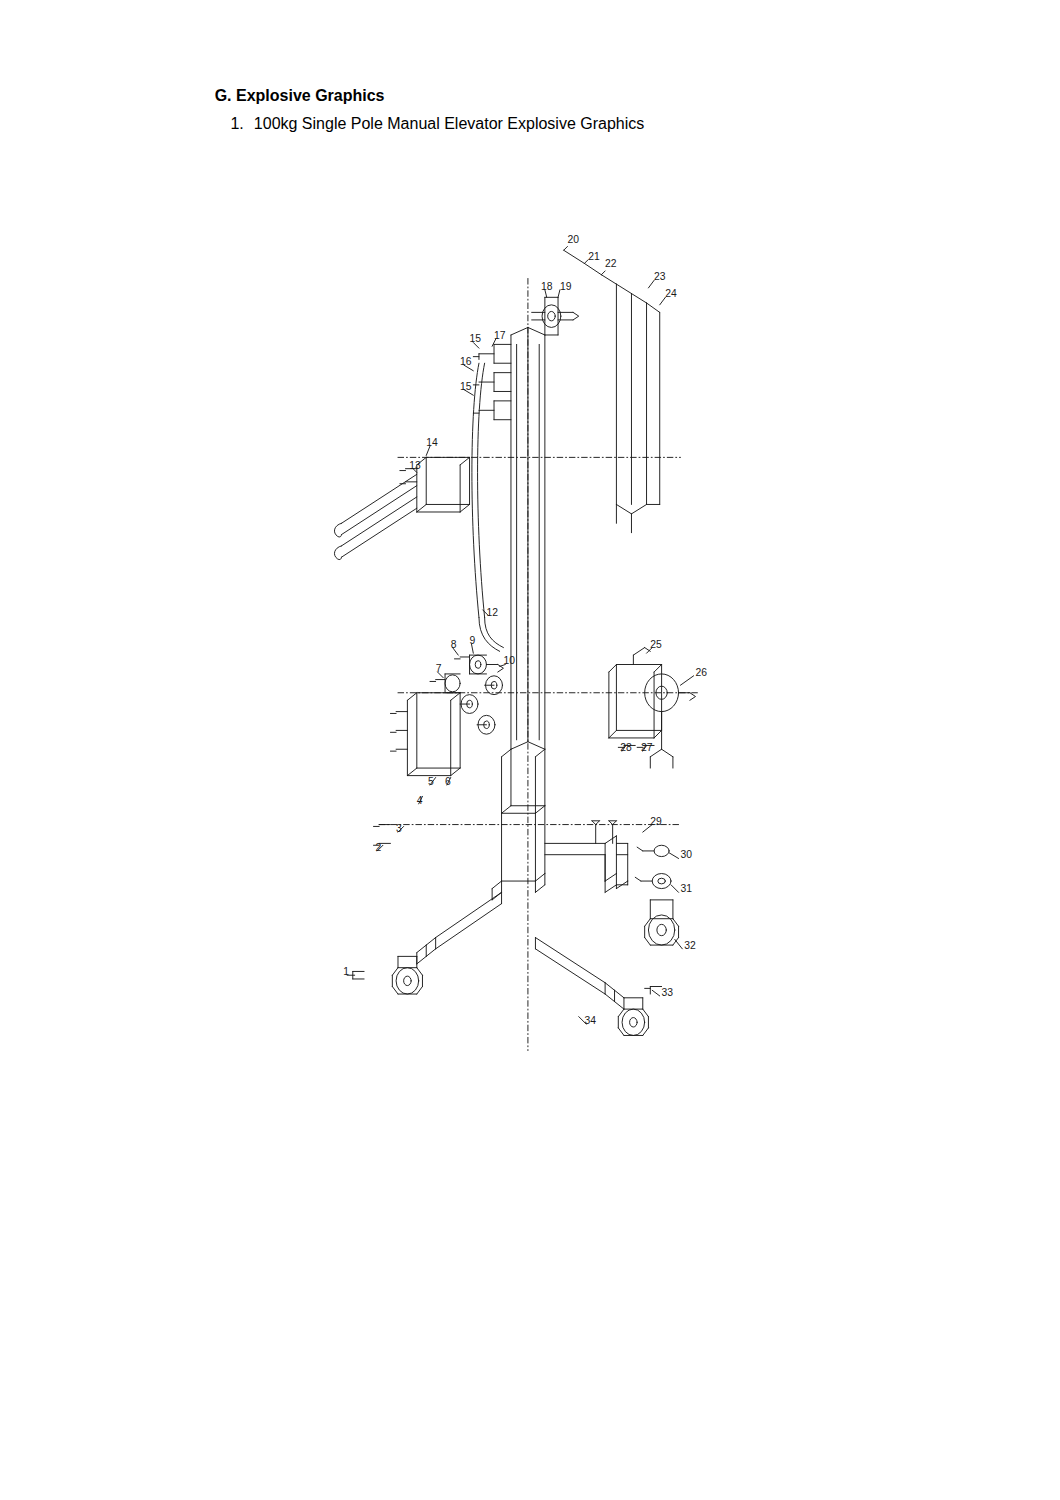G. Explosive Graphics
100kg Single Pole Manual Elevator Explosive Graphics
20 21 22 23 24 18 19 15 17 16 15 14 13 12 8 9 10 7 5 6 4 3 2 25 26 28 27 29 30 31 32 33 34 1